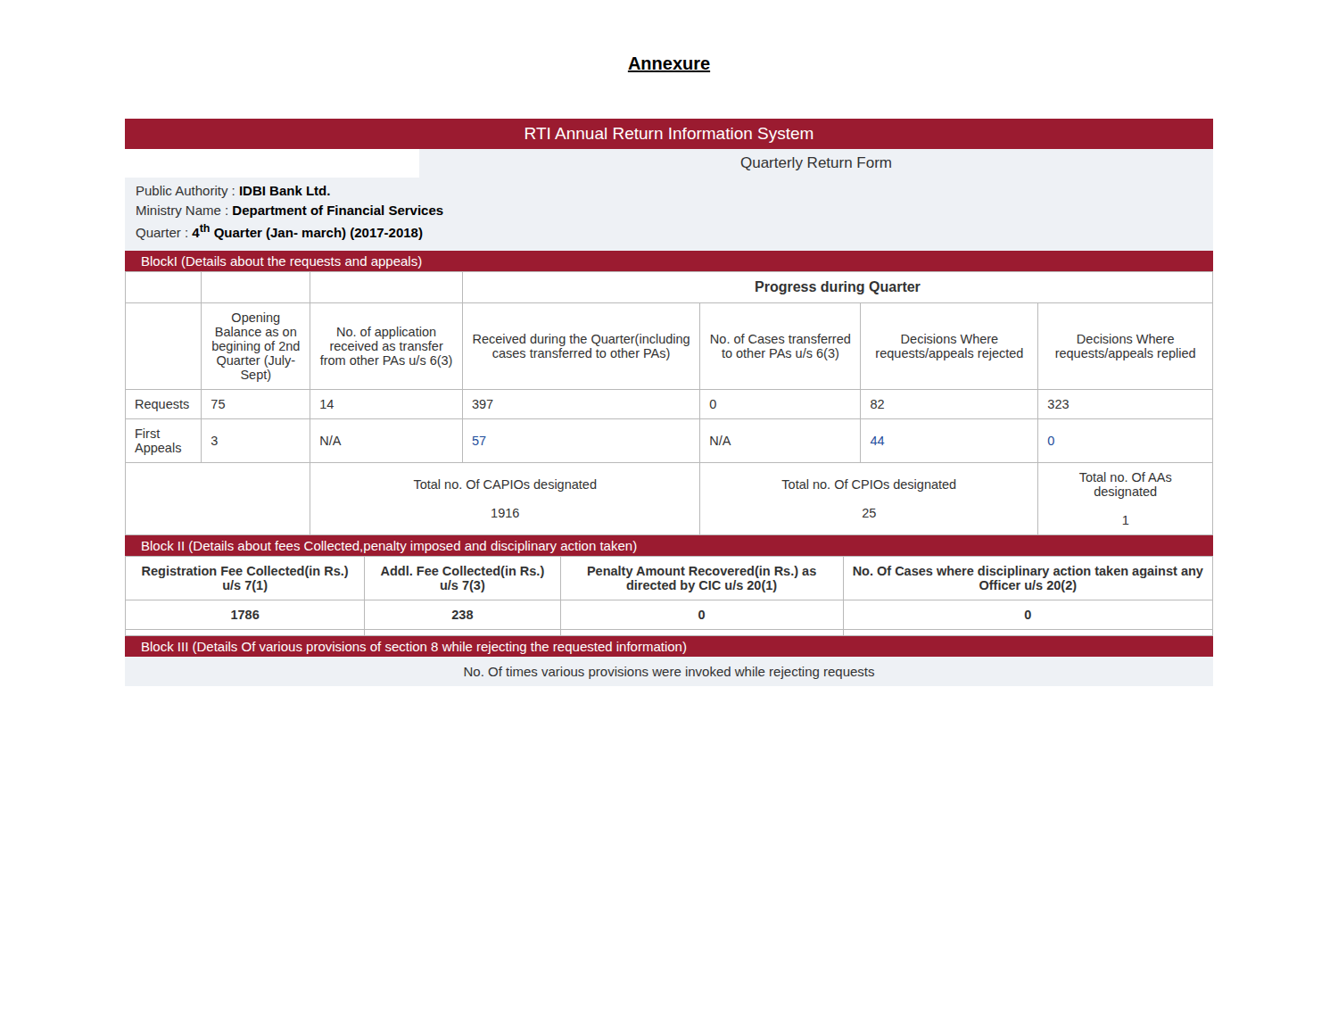Annexure
RTI Annual Return Information System
Quarterly Return Form
Public Authority : IDBI Bank Ltd.
Ministry Name : Department of Financial Services
Quarter : 4th Quarter (Jan- march) (2017-2018)
BlockI (Details about the requests and appeals)
| | | | Progress during Quarter |
| | Opening Balance as on begining of 2nd Quarter (July-Sept) | No. of application received as transfer from other PAs u/s 6(3) | Received during the Quarter(including cases transferred to other PAs) | No. of Cases transferred to other PAs u/s 6(3) | Decisions Where requests/appeals rejected | Decisions Where requests/appeals replied |
| Requests | 75 | 14 | 397 | 0 | 82 | 323 |
| First Appeals | 3 | N/A | 57 | N/A | 44 | 0 |
| | Total no. Of CAPIOs designated 1916 | Total no. Of CPIOs designated 25 | Total no. Of AAs designated 1 |
Block II (Details about fees Collected,penalty imposed and disciplinary action taken)
| Registration Fee Collected(in Rs.) u/s 7(1) | Addl. Fee Collected(in Rs.) u/s 7(3) | Penalty Amount Recovered(in Rs.) as directed by CIC u/s 20(1) | No. Of Cases where disciplinary action taken against any Officer u/s 20(2) |
| --- | --- | --- | --- |
| 1786 | 238 | 0 | 0 |
Block III (Details Of various provisions of section 8 while rejecting the requested information)
No. Of times various provisions were invoked while rejecting requests